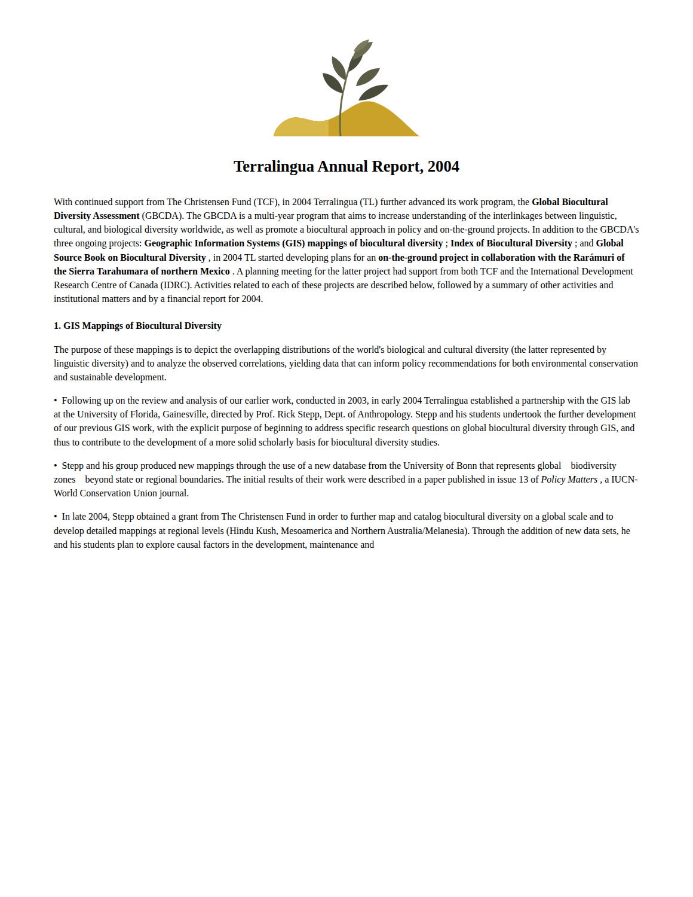Terralingua Annual Report, 2004
With continued support from The Christensen Fund (TCF), in 2004 Terralingua (TL) further advanced its work program, the Global Biocultural Diversity Assessment (GBCDA). The GBCDA is a multi-year program that aims to increase understanding of the interlinkages between linguistic, cultural, and biological diversity worldwide, as well as promote a biocultural approach in policy and on-the-ground projects. In addition to the GBCDA's three ongoing projects: Geographic Information Systems (GIS) mappings of biocultural diversity ; Index of Biocultural Diversity ; and Global Source Book on Biocultural Diversity , in 2004 TL started developing plans for an on-the-ground project in collaboration with the Rarámuri of the Sierra Tarahumara of northern Mexico . A planning meeting for the latter project had support from both TCF and the International Development Research Centre of Canada (IDRC). Activities related to each of these projects are described below, followed by a summary of other activities and institutional matters and by a financial report for 2004.
1. GIS Mappings of Biocultural Diversity
The purpose of these mappings is to depict the overlapping distributions of the world's biological and cultural diversity (the latter represented by linguistic diversity) and to analyze the observed correlations, yielding data that can inform policy recommendations for both environmental conservation and sustainable development.
• Following up on the review and analysis of our earlier work, conducted in 2003, in early 2004 Terralingua established a partnership with the GIS lab at the University of Florida, Gainesville, directed by Prof. Rick Stepp, Dept. of Anthropology. Stepp and his students undertook the further development of our previous GIS work, with the explicit purpose of beginning to address specific research questions on global biocultural diversity through GIS, and thus to contribute to the development of a more solid scholarly basis for biocultural diversity studies.
• Stepp and his group produced new mappings through the use of a new database from the University of Bonn that represents global biodiversity zones beyond state or regional boundaries. The initial results of their work were described in a paper published in issue 13 of Policy Matters , a IUCN-World Conservation Union journal.
• In late 2004, Stepp obtained a grant from The Christensen Fund in order to further map and catalog biocultural diversity on a global scale and to develop detailed mappings at regional levels (Hindu Kush, Mesoamerica and Northern Australia/Melanesia). Through the addition of new data sets, he and his students plan to explore causal factors in the development, maintenance and